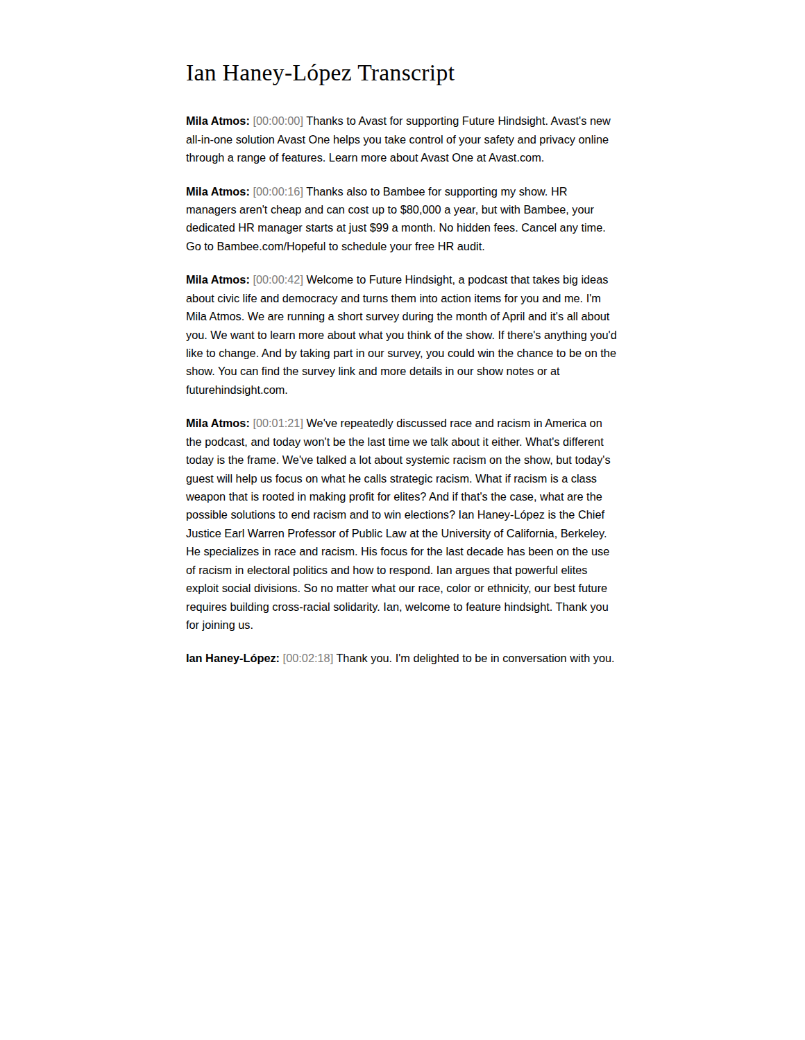Ian Haney-López Transcript
Mila Atmos: [00:00:00] Thanks to Avast for supporting Future Hindsight. Avast's new all-in-one solution Avast One helps you take control of your safety and privacy online through a range of features. Learn more about Avast One at Avast.com.
Mila Atmos: [00:00:16] Thanks also to Bambee for supporting my show. HR managers aren't cheap and can cost up to $80,000 a year, but with Bambee, your dedicated HR manager starts at just $99 a month. No hidden fees. Cancel any time. Go to Bambee.com/Hopeful to schedule your free HR audit.
Mila Atmos: [00:00:42] Welcome to Future Hindsight, a podcast that takes big ideas about civic life and democracy and turns them into action items for you and me. I'm Mila Atmos. We are running a short survey during the month of April and it's all about you. We want to learn more about what you think of the show. If there's anything you'd like to change. And by taking part in our survey, you could win the chance to be on the show. You can find the survey link and more details in our show notes or at futurehindsight.com.
Mila Atmos: [00:01:21] We've repeatedly discussed race and racism in America on the podcast, and today won't be the last time we talk about it either. What's different today is the frame. We've talked a lot about systemic racism on the show, but today's guest will help us focus on what he calls strategic racism. What if racism is a class weapon that is rooted in making profit for elites? And if that's the case, what are the possible solutions to end racism and to win elections? Ian Haney-López is the Chief Justice Earl Warren Professor of Public Law at the University of California, Berkeley. He specializes in race and racism. His focus for the last decade has been on the use of racism in electoral politics and how to respond. Ian argues that powerful elites exploit social divisions. So no matter what our race, color or ethnicity, our best future requires building cross-racial solidarity. Ian, welcome to feature hindsight. Thank you for joining us.
Ian Haney-López: [00:02:18] Thank you. I'm delighted to be in conversation with you.